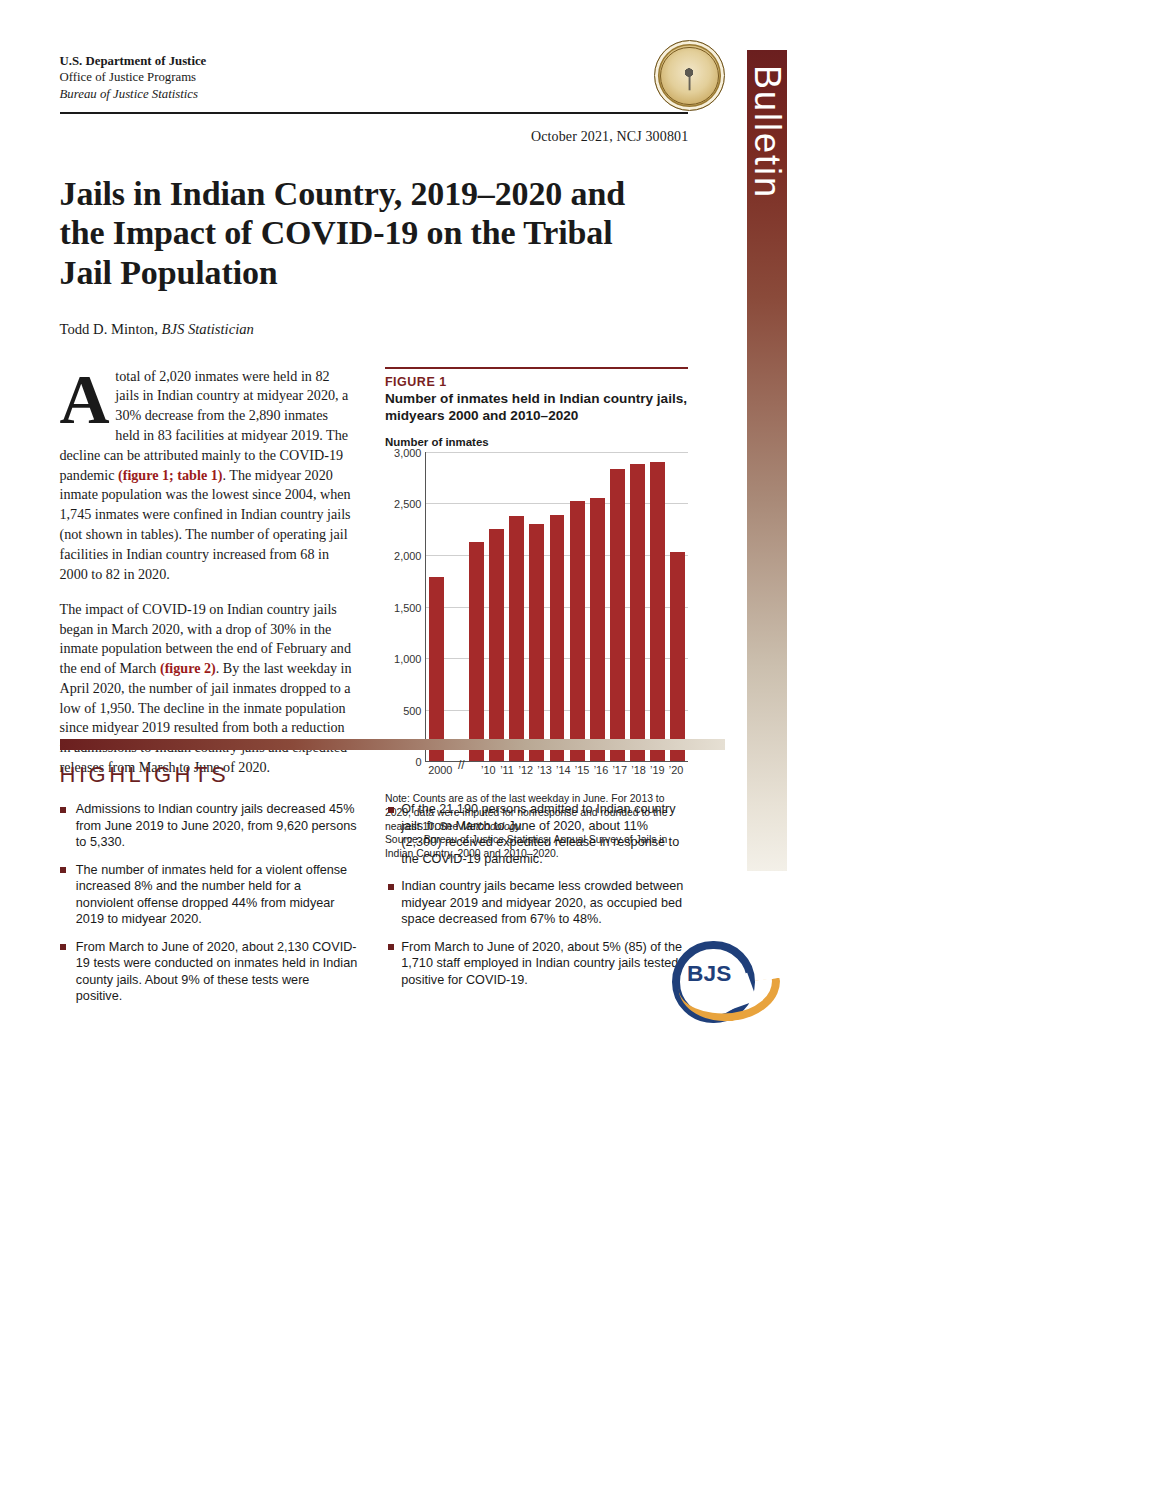Bulletin
U.S. Department of Justice
Office of Justice Programs
Bureau of Justice Statistics
October 2021, NCJ 300801
Jails in Indian Country, 2019–2020 and the Impact of COVID-19 on the Tribal Jail Population
Todd D. Minton, BJS Statistician
Atotal of 2,020 inmates were held in 82 jails in Indian country at midyear 2020, a 30% decrease from the 2,890 inmates held in 83 facilities at midyear 2019. The decline can be attributed mainly to the COVID-19 pandemic (figure 1; table 1). The midyear 2020 inmate population was the lowest since 2004, when 1,745 inmates were confined in Indian country jails (not shown in tables). The number of operating jail facilities in Indian country increased from 68 in 2000 to 82 in 2020.
The impact of COVID-19 on Indian country jails began in March 2020, with a drop of 30% in the inmate population between the end of February and the end of March (figure 2). By the last weekday in April 2020, the number of jail inmates dropped to a low of 1,950. The decline in the inmate population since midyear 2019 resulted from both a reduction in admissions to Indian country jails and expedited releases from March to June of 2020.
FIGURE 1
Number of inmates held in Indian country jails, midyears 2000 and 2010–2020
Number of inmates
3,000
2,500
2,000
1,500
1,000
500
0
2000
’10
’11
’12
’13
’14
’15
’16
’17
’18
’19
’20
Note: Counts are as of the last weekday in June. For 2013 to 2020, data were imputed for nonresponse and rounded to the nearest 10. See Methodology.
Source: Bureau of Justice Statistics, Annual Survey of Jails in Indian Country, 2000 and 2010–2020.
HIGHLIGHTS
Admissions to Indian country jails decreased 45% from June 2019 to June 2020, from 9,620 persons to 5,330.
The number of inmates held for a violent offense increased 8% and the number held for a nonviolent offense dropped 44% from midyear 2019 to midyear 2020.
From March to June of 2020, about 2,130 COVID-19 tests were conducted on inmates held in Indian county jails. About 9% of these tests were positive.
Of the 21,190 persons admitted to Indian country jails from March to June of 2020, about 11% (2,300) received expedited release in response to the COVID-19 pandemic.
Indian country jails became less crowded between midyear 2019 and midyear 2020, as occupied bed space decreased from 67% to 48%.
From March to June of 2020, about 5% (85) of the 1,710 staff employed in Indian country jails tested positive for COVID-19.
BJS